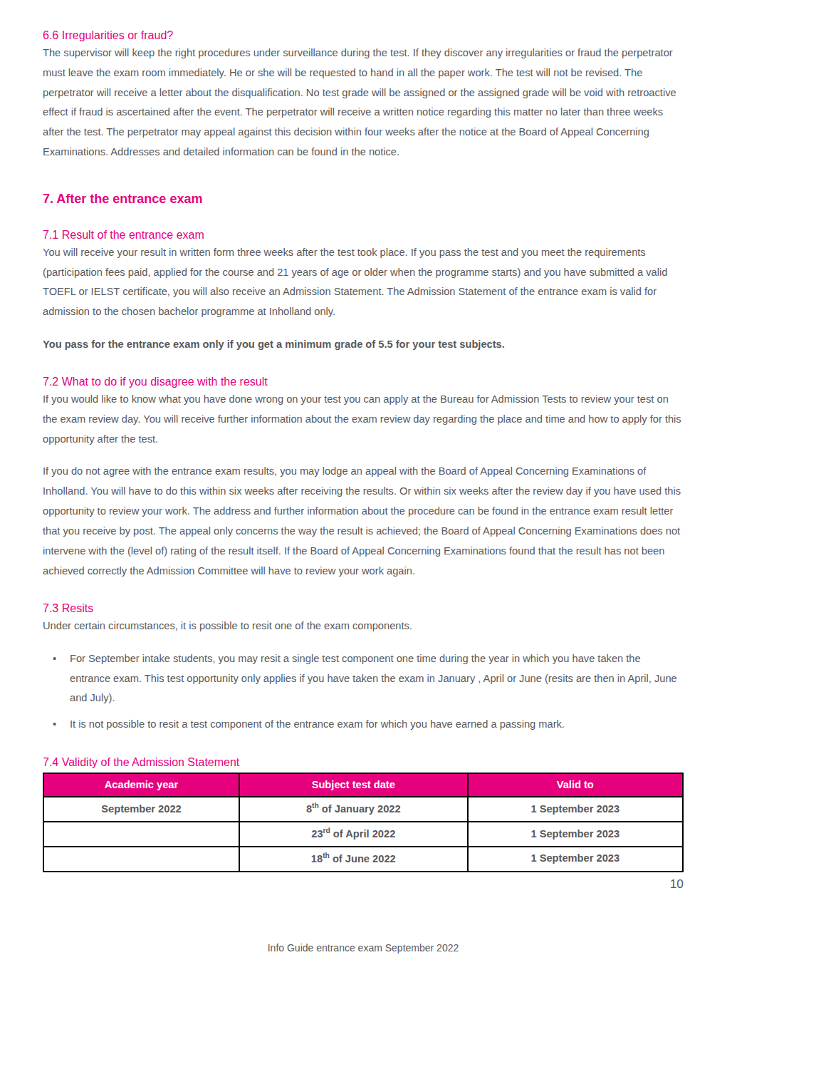6.6 Irregularities or fraud?
The supervisor will keep the right procedures under surveillance during the test. If they discover any irregularities or fraud the perpetrator must leave the exam room immediately. He or she will be requested to hand in all the paper work. The test will not be revised. The perpetrator will receive a letter about the disqualification. No test grade will be assigned or the assigned grade will be void with retroactive effect if fraud is ascertained after the event. The perpetrator will receive a written notice regarding this matter no later than three weeks after the test. The perpetrator may appeal against this decision within four weeks after the notice at the Board of Appeal Concerning Examinations. Addresses and detailed information can be found in the notice.
7. After the entrance exam
7.1 Result of the entrance exam
You will receive your result in written form three weeks after the test took place. If you pass the test and you meet the requirements (participation fees paid, applied for the course and 21 years of age or older when the programme starts) and you have submitted a valid TOEFL or IELST certificate, you will also receive an Admission Statement. The Admission Statement of the entrance exam is valid for admission to the chosen bachelor programme at Inholland only.
You pass for the entrance exam only if you get a minimum grade of 5.5 for your test subjects.
7.2 What to do if you disagree with the result
If you would like to know what you have done wrong on your test you can apply at the Bureau for Admission Tests to review your test on the exam review day. You will receive further information about the exam review day regarding the place and time and how to apply for this opportunity after the test.
If you do not agree with the entrance exam results, you may lodge an appeal with the Board of Appeal Concerning Examinations of Inholland. You will have to do this within six weeks after receiving the results. Or within six weeks after the review day if you have used this opportunity to review your work. The address and further information about the procedure can be found in the entrance exam result letter that you receive by post. The appeal only concerns the way the result is achieved; the Board of Appeal Concerning Examinations does not intervene with the (level of) rating of the result itself. If the Board of Appeal Concerning Examinations found that the result has not been achieved correctly the Admission Committee will have to review your work again.
7.3 Resits
Under certain circumstances, it is possible to resit one of the exam components.
For September intake students, you may resit a single test component one time during the year in which you have taken the entrance exam. This test opportunity only applies if you have taken the exam in January , April or June (resits are then in April, June and July).
It is not possible to resit a test component of the entrance exam for which you have earned a passing mark.
7.4 Validity of the Admission Statement
| Academic year | Subject test date | Valid to |
| --- | --- | --- |
| September 2022 | 8 th of January 2022 | 1 September 2023 |
| | 23 rd of April 2022 | 1 September 2023 |
| | 18 th of June 2022 | 1 September 2023 |
10
Info Guide entrance exam September 2022